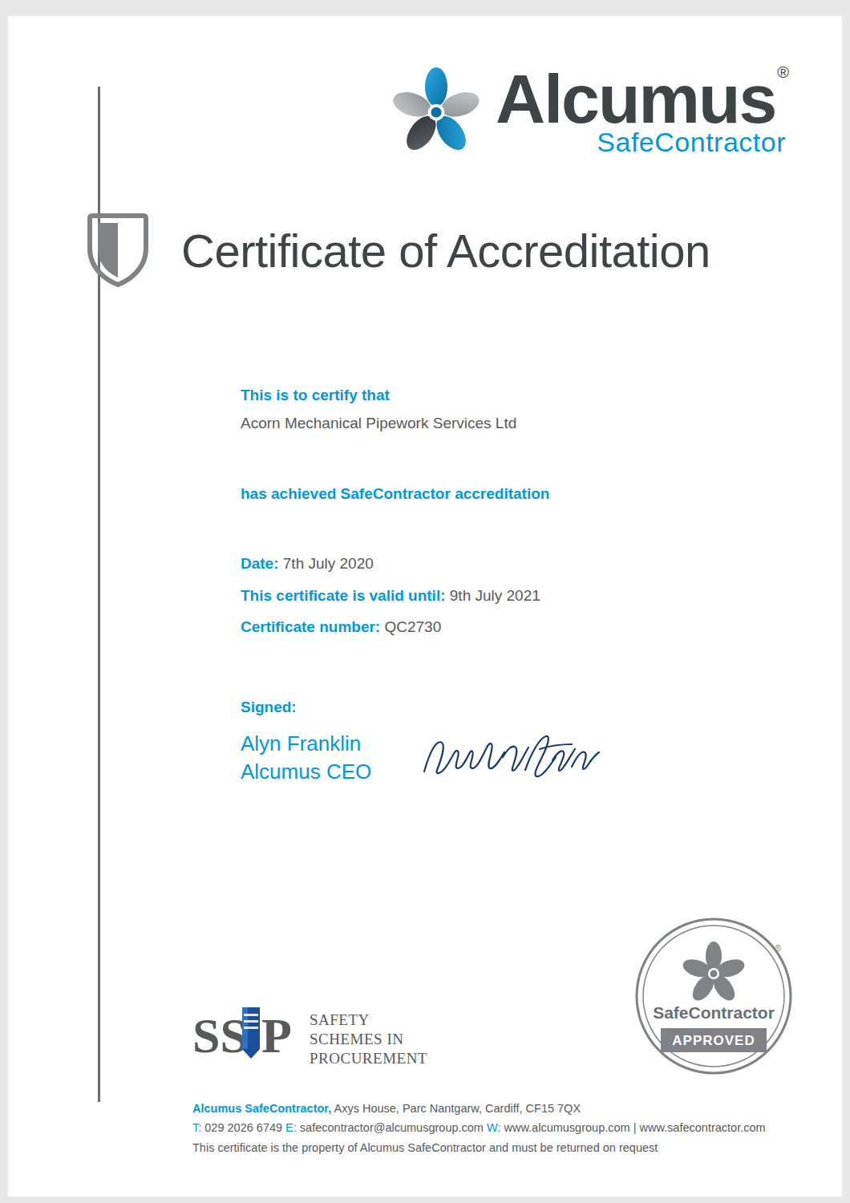Alcumus® SafeContractor
Certificate of Accreditation
This is to certify that
Acorn Mechanical Pipework Services Ltd
has achieved SafeContractor accreditation
Date: 7th July 2020
This certificate is valid until: 9th July 2021
Certificate number: QC2730
Signed:
Alyn Franklin
Alcumus CEO
SS P
SAFETY
SCHEMES IN
PROCUREMENT
SafeContractor APPROVED ®
Alcumus SafeContractor, Axys House, Parc Nantgarw, Cardiff, CF15 7QX
T: 029 2026 6749 E: safecontractor@alcumusgroup.com W: www.alcumusgroup.com | www.safecontractor.com
This certificate is the property of Alcumus SafeContractor and must be returned on request